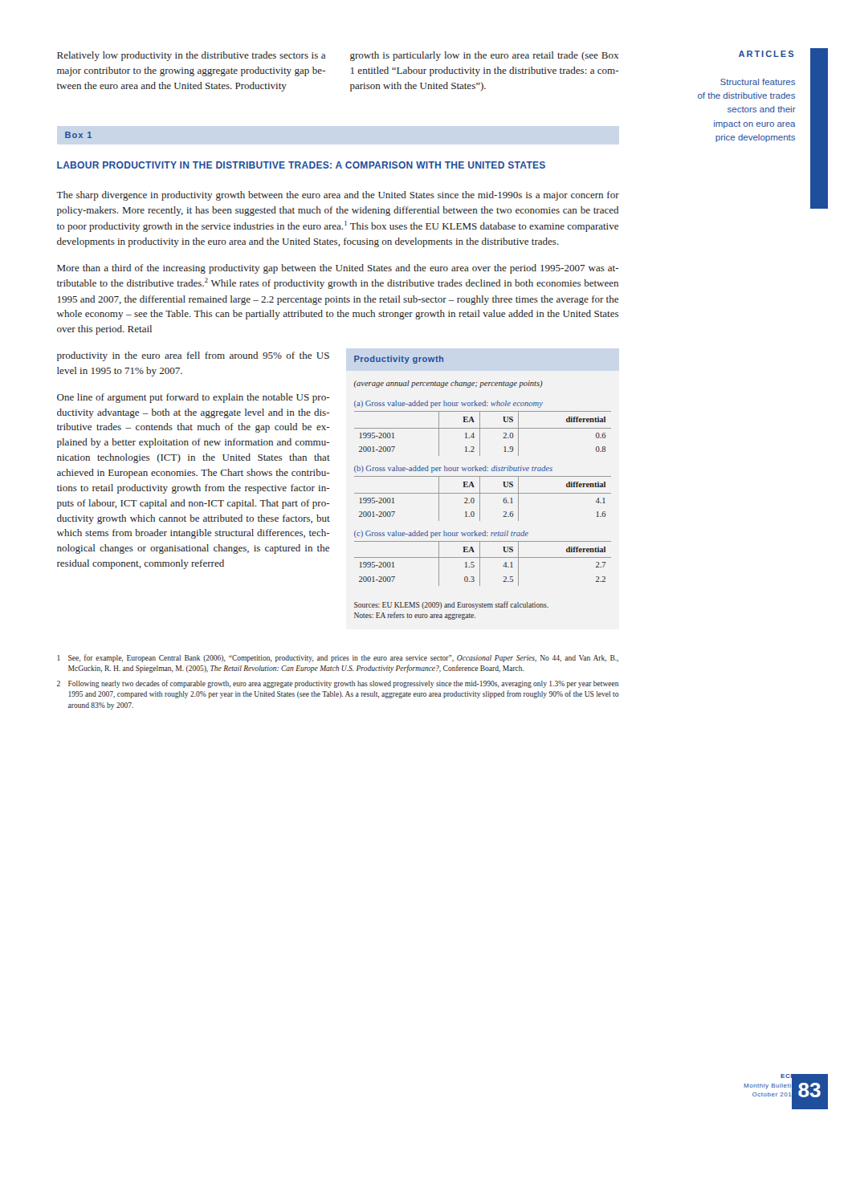ARTICLES
Structural features
of the distributive trades
sectors and their
impact on euro area
price developments
Relatively low productivity in the distributive trades sectors is a major contributor to the growing aggregate productivity gap between the euro area and the United States. Productivity
growth is particularly low in the euro area retail trade (see Box 1 entitled “Labour productivity in the distributive trades: a comparison with the United States”).
Box 1
LABOUR PRODUCTIVITY IN THE DISTRIBUTIVE TRADES: A COMPARISON WITH THE UNITED STATES
The sharp divergence in productivity growth between the euro area and the United States since the mid-1990s is a major concern for policy-makers. More recently, it has been suggested that much of the widening differential between the two economies can be traced to poor productivity growth in the service industries in the euro area.1 This box uses the EU KLEMS database to examine comparative developments in productivity in the euro area and the United States, focusing on developments in the distributive trades.
More than a third of the increasing productivity gap between the United States and the euro area over the period 1995-2007 was attributable to the distributive trades.2 While rates of productivity growth in the distributive trades declined in both economies between 1995 and 2007, the differential remained large – 2.2 percentage points in the retail sub-sector – roughly three times the average for the whole economy – see the Table. This can be partially attributed to the much stronger growth in retail value added in the United States over this period. Retail
Productivity growth
(average annual percentage change; percentage points)
(a) Gross value-added per hour worked: whole economy
| | EA | US | differential |
| --- | --- | --- | --- |
| 1995-2001 | 1.4 | 2.0 | 0.6 |
| 2001-2007 | 1.2 | 1.9 | 0.8 |
(b) Gross value-added per hour worked: distributive trades
| | EA | US | differential |
| --- | --- | --- | --- |
| 1995-2001 | 2.0 | 6.1 | 4.1 |
| 2001-2007 | 1.0 | 2.6 | 1.6 |
(c) Gross value-added per hour worked: retail trade
| | EA | US | differential |
| --- | --- | --- | --- |
| 1995-2001 | 1.5 | 4.1 | 2.7 |
| 2001-2007 | 0.3 | 2.5 | 2.2 |
Sources: EU KLEMS (2009) and Eurosystem staff calculations.
Notes: EA refers to euro area aggregate.
productivity in the euro area fell from around 95% of the US level in 1995 to 71% by 2007.
One line of argument put forward to explain the notable US productivity advantage – both at the aggregate level and in the distributive trades – contends that much of the gap could be explained by a better exploitation of new information and communication technologies (ICT) in the United States than that achieved in European economies. The Chart shows the contributions to retail productivity growth from the respective factor inputs of labour, ICT capital and non-ICT capital. That part of productivity growth which cannot be attributed to these factors, but which stems from broader intangible structural differences, technological changes or organisational changes, is captured in the residual component, commonly referred
1
See, for example, European Central Bank (2006), “Competition, productivity, and prices in the euro area service sector”, Occasional Paper Series, No 44, and Van Ark, B., McGuckin, R. H. and Spiegelman, M. (2005), The Retail Revolution: Can Europe Match U.S. Productivity Performance?, Conference Board, March.
2
Following nearly two decades of comparable growth, euro area aggregate productivity growth has slowed progressively since the mid-1990s, averaging only 1.3% per year between 1995 and 2007, compared with roughly 2.0% per year in the United States (see the Table). As a result, aggregate euro area productivity slipped from roughly 90% of the US level to around 83% by 2007.
ECB
Monthly Bulletin
October 2011
83